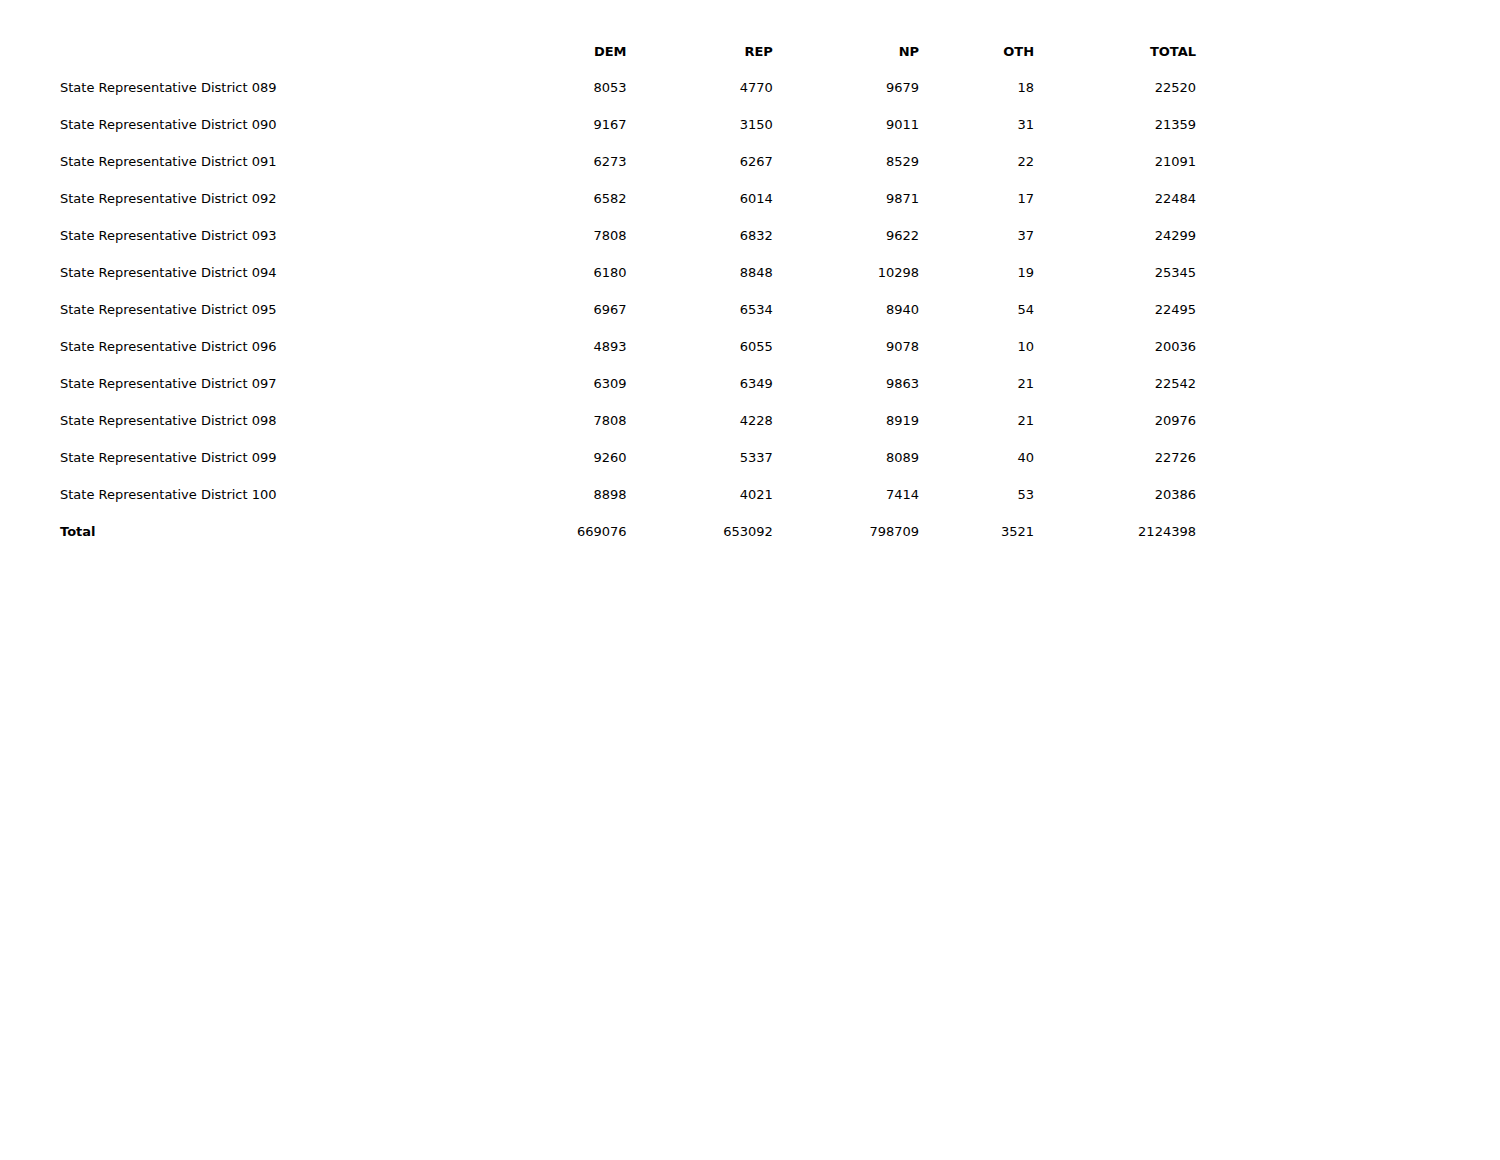| | DEM | REP | NP | OTH | TOTAL |
| --- | --- | --- | --- | --- | --- |
| State Representative District 089 | 8053 | 4770 | 9679 | 18 | 22520 |
| State Representative District 090 | 9167 | 3150 | 9011 | 31 | 21359 |
| State Representative District 091 | 6273 | 6267 | 8529 | 22 | 21091 |
| State Representative District 092 | 6582 | 6014 | 9871 | 17 | 22484 |
| State Representative District 093 | 7808 | 6832 | 9622 | 37 | 24299 |
| State Representative District 094 | 6180 | 8848 | 10298 | 19 | 25345 |
| State Representative District 095 | 6967 | 6534 | 8940 | 54 | 22495 |
| State Representative District 096 | 4893 | 6055 | 9078 | 10 | 20036 |
| State Representative District 097 | 6309 | 6349 | 9863 | 21 | 22542 |
| State Representative District 098 | 7808 | 4228 | 8919 | 21 | 20976 |
| State Representative District 099 | 9260 | 5337 | 8089 | 40 | 22726 |
| State Representative District 100 | 8898 | 4021 | 7414 | 53 | 20386 |
| Total | 669076 | 653092 | 798709 | 3521 | 2124398 |